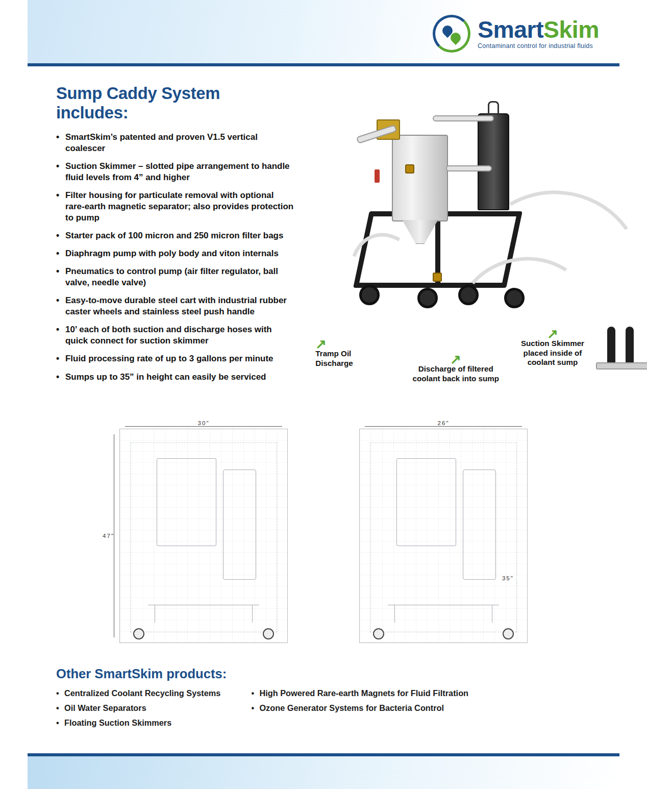Smart Skim
Contaminant control for industrial fluids
Sump Caddy System includes:
SmartSkim’s patented and proven V1.5 vertical coalescer
Suction Skimmer – slotted pipe arrangement to handle fluid levels from 4” and higher
Filter housing for particulate removal with optional rare-earth magnetic separator; also provides protection to pump
Starter pack of 100 micron and 250 micron filter bags
Diaphragm pump with poly body and viton internals
Pneumatics to control pump (air filter regulator, ball valve, needle valve)
Easy-to-move durable steel cart with industrial rubber caster wheels and stainless steel push handle
10’ each of both suction and discharge hoses with quick connect for suction skimmer
Fluid processing rate of up to 3 gallons per minute
Sumps up to 35” in height can easily be serviced
↗ Tramp Oil
Discharge
↗ Discharge of filtered
coolant back into sump
↗ Suction Skimmer
placed inside of
coolant sump
30" 47"
26" 35"
Other SmartSkim products:
Centralized Coolant Recycling Systems
Oil Water Separators
Floating Suction Skimmers
High Powered Rare-earth Magnets for Fluid Filtration
Ozone Generator Systems for Bacteria Control